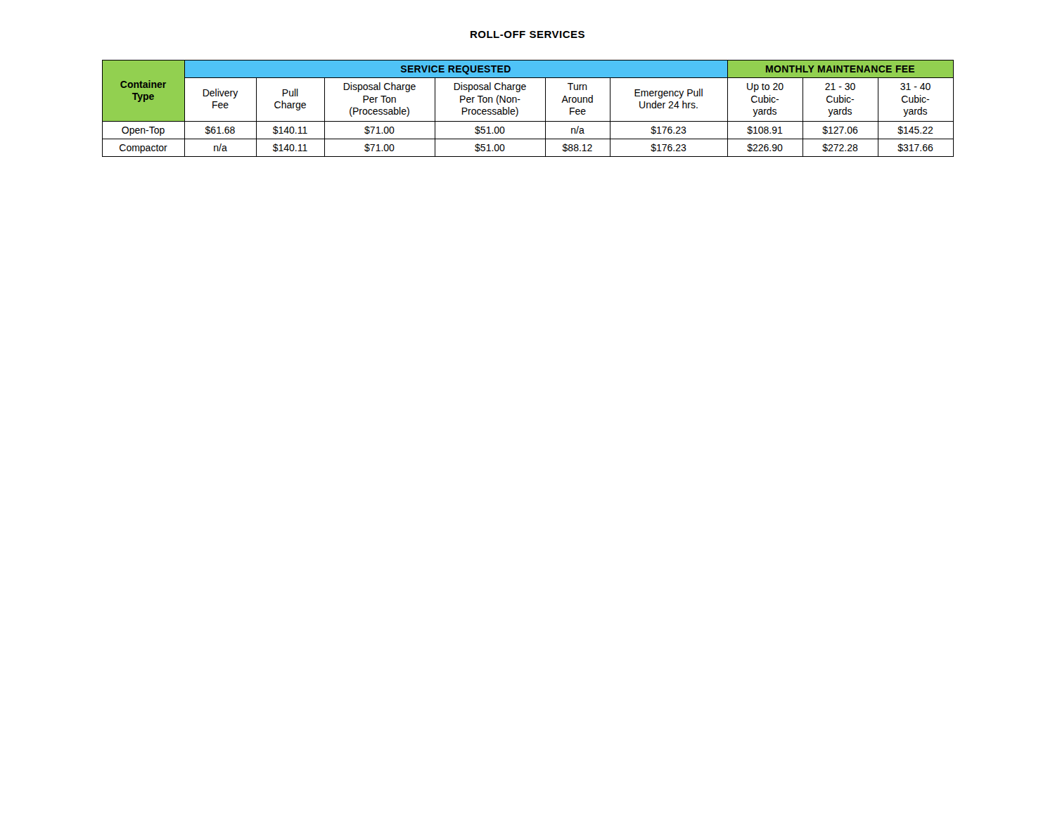ROLL-OFF SERVICES
| Container Type | SERVICE REQUESTED | MONTHLY MAINTENANCE FEE |
| --- | --- | --- |
| Delivery Fee | Pull Charge | Disposal Charge Per Ton (Processable) | Disposal Charge Per Ton (Non- Processable) | Turn Around Fee | Emergency Pull Under 24 hrs. | Up to 20 Cubic- yards | 21 - 30 Cubic- yards | 31 - 40 Cubic- yards |
| Open-Top | $61.68 | $140.11 | $71.00 | $51.00 | n/a | $176.23 | $108.91 | $127.06 | $145.22 |
| Compactor | n/a | $140.11 | $71.00 | $51.00 | $88.12 | $176.23 | $226.90 | $272.28 | $317.66 |